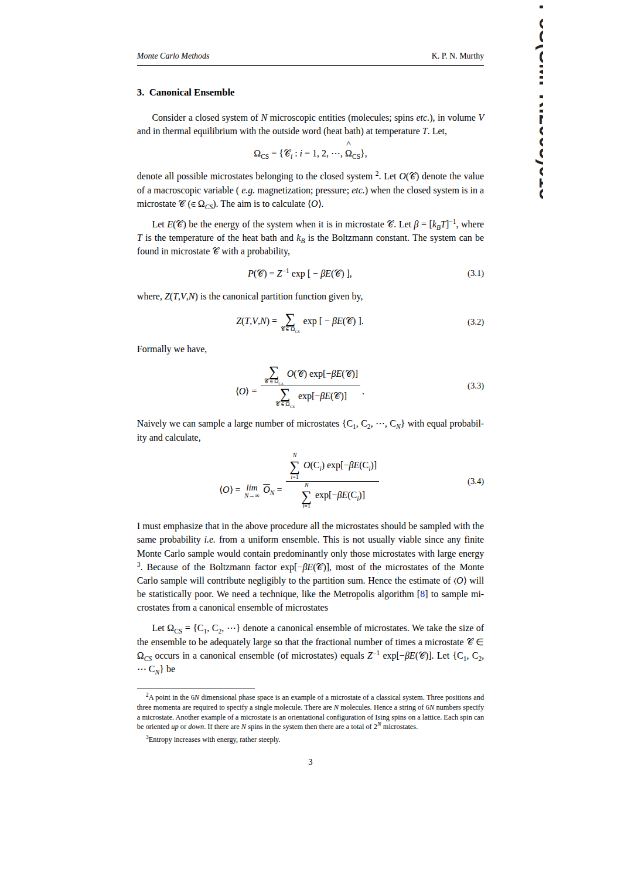Monte Carlo Methods K. P. N. Murthy
PoS(SMPRI2005)018
3. Canonical Ensemble
Consider a closed system of N microscopic entities (molecules; spins etc.), in volume V and in thermal equilibrium with the outside word (heat bath) at temperature T. Let,
ΩCS = {𝒞i : i = 1, 2, ⋯, ΩCS},
denote all possible microstates belonging to the closed system 2. Let O(𝒞) denote the value of a macroscopic variable ( e.g. magnetization; pressure; etc.) when the closed system is in a microstate 𝒞 (∈ ΩCS). The aim is to calculate ⟨O⟩.
Let E(𝒞) be the energy of the system when it is in microstate 𝒞. Let β = [kBT]−1, where T is the temperature of the heat bath and kB is the Boltzmann constant. The system can be found in microstate 𝒞 with a probability,
P(𝒞) = Z−1 exp [ − βE(𝒞) ],
(3.1)
where, Z(T,V,N) is the canonical partition function given by,
Z(T,V,N) = ∑𝒞 ∈ ΩCS exp [ − βE(𝒞) ].
(3.2)
Formally we have,
⟨O⟩ = ∑𝒞 ∈ ΩCS O(𝒞) exp[−βE(𝒞)] ∑𝒞 ∈ ΩCS exp[−βE(𝒞)] .
(3.3)
Naively we can sample a large number of microstates {C1, C2, ⋯, CN} with equal probability and calculate,
⟨O⟩ = lim N→∞ ON = N∑i=1 O(Ci) exp[−βE(Ci)] N∑i=1 exp[−βE(Ci)]
(3.4)
I must emphasize that in the above procedure all the microstates should be sampled with the same probability i.e. from a uniform ensemble. This is not usually viable since any finite Monte Carlo sample would contain predominantly only those microstates with large energy 3. Because of the Boltzmann factor exp[−βE(𝒞)], most of the microstates of the Monte Carlo sample will contribute negligibly to the partition sum. Hence the estimate of ⟨O⟩ will be statistically poor. We need a technique, like the Metropolis algorithm [8] to sample microstates from a canonical ensemble of microstates
Let ΩCS = {C1, C2, ⋯} denote a canonical ensemble of microstates. We take the size of the ensemble to be adequately large so that the fractional number of times a microstate 𝒞 ∈ ΩCS occurs in a canonical ensemble (of microstates) equals Z−1 exp[−βE(𝒞)]. Let {C1, C2, ⋯ CN} be
2A point in the 6N dimensional phase space is an example of a microstate of a classical system. Three positions and three momenta are required to specify a single molecule. There are N molecules. Hence a string of 6N numbers specify a microstate. Another example of a microstate is an orientational configuration of Ising spins on a lattice. Each spin can be oriented up or down. If there are N spins in the system then there are a total of 2N microstates.
3Entropy increases with energy, rather steeply.
3